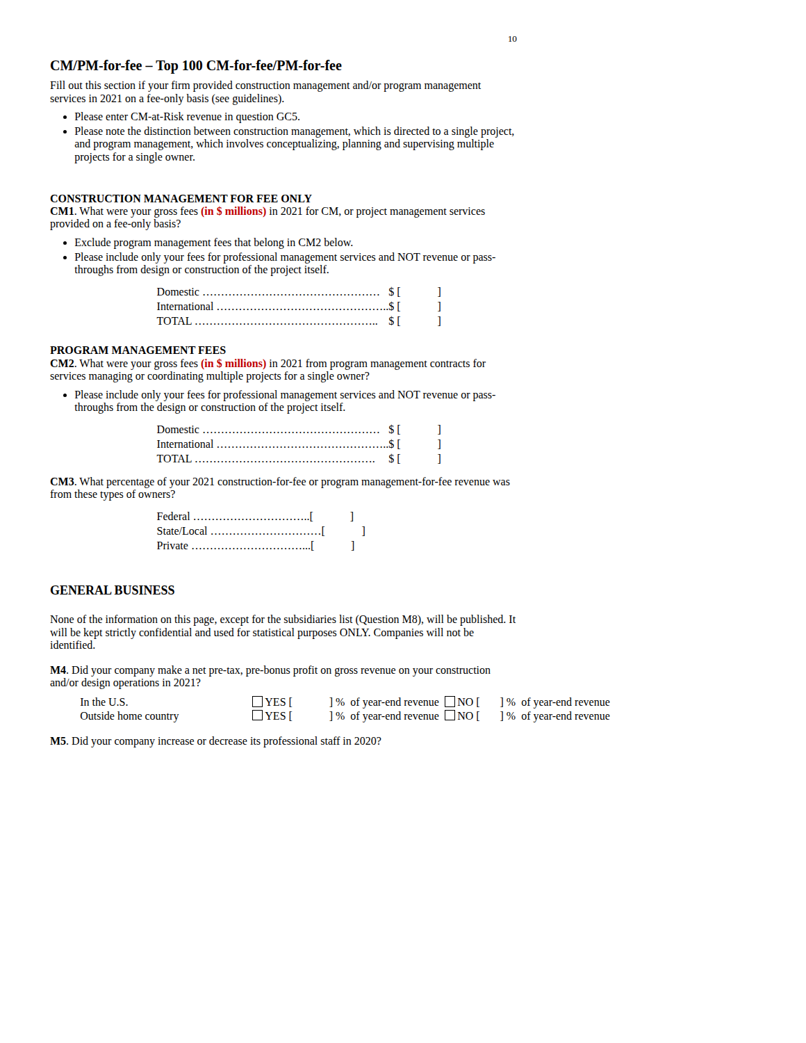10
CM/PM-for-fee – Top 100 CM-for-fee/PM-for-fee
Fill out this section if your firm provided construction management and/or program management services in 2021 on a fee-only basis (see guidelines).
Please enter CM-at-Risk revenue in question GC5.
Please note the distinction between construction management, which is directed to a single project, and program management, which involves conceptualizing, planning and supervising multiple projects for a single owner.
CONSTRUCTION MANAGEMENT FOR FEE ONLY
CM1. What were your gross fees (in $ millions) in 2021 for CM, or project management services provided on a fee-only basis?
Exclude program management fees that belong in CM2 below.
Please include only your fees for professional management services and NOT revenue or pass-throughs from design or construction of the project itself.
| Domestic ………………………………………… | $ [ ] |
| International ……………………………………….. | $ [ ] |
| TOTAL ………………………………………….. | $ [ ] |
PROGRAM MANAGEMENT FEES
CM2. What were your gross fees (in $ millions) in 2021 from program management contracts for services managing or coordinating multiple projects for a single owner?
Please include only your fees for professional management services and NOT revenue or pass-throughs from the design or construction of the project itself.
| Domestic ………………………………………… | $ [ ] |
| International ……………………………………….. | $ [ ] |
| TOTAL …………………………………………. | $ [ ] |
CM3. What percentage of your 2021 construction-for-fee or program management-for-fee revenue was from these types of owners?
| Federal …………………………..[ ] |
| State/Local …………………………[ ] |
| Private …………………………...[ ] |
GENERAL BUSINESS
None of the information on this page, except for the subsidiaries list (Question M8), will be published. It will be kept strictly confidential and used for statistical purposes ONLY. Companies will not be identified.
M4. Did your company make a net pre-tax, pre-bonus profit on gross revenue on your construction and/or design operations in 2021?
| In the U.S. | YES [ ] % | of year-end revenue | NO [ ] % | of year-end revenue |
| Outside home country | YES [ ] % | of year-end revenue | NO [ ] % | of year-end revenue |
M5. Did your company increase or decrease its professional staff in 2020?